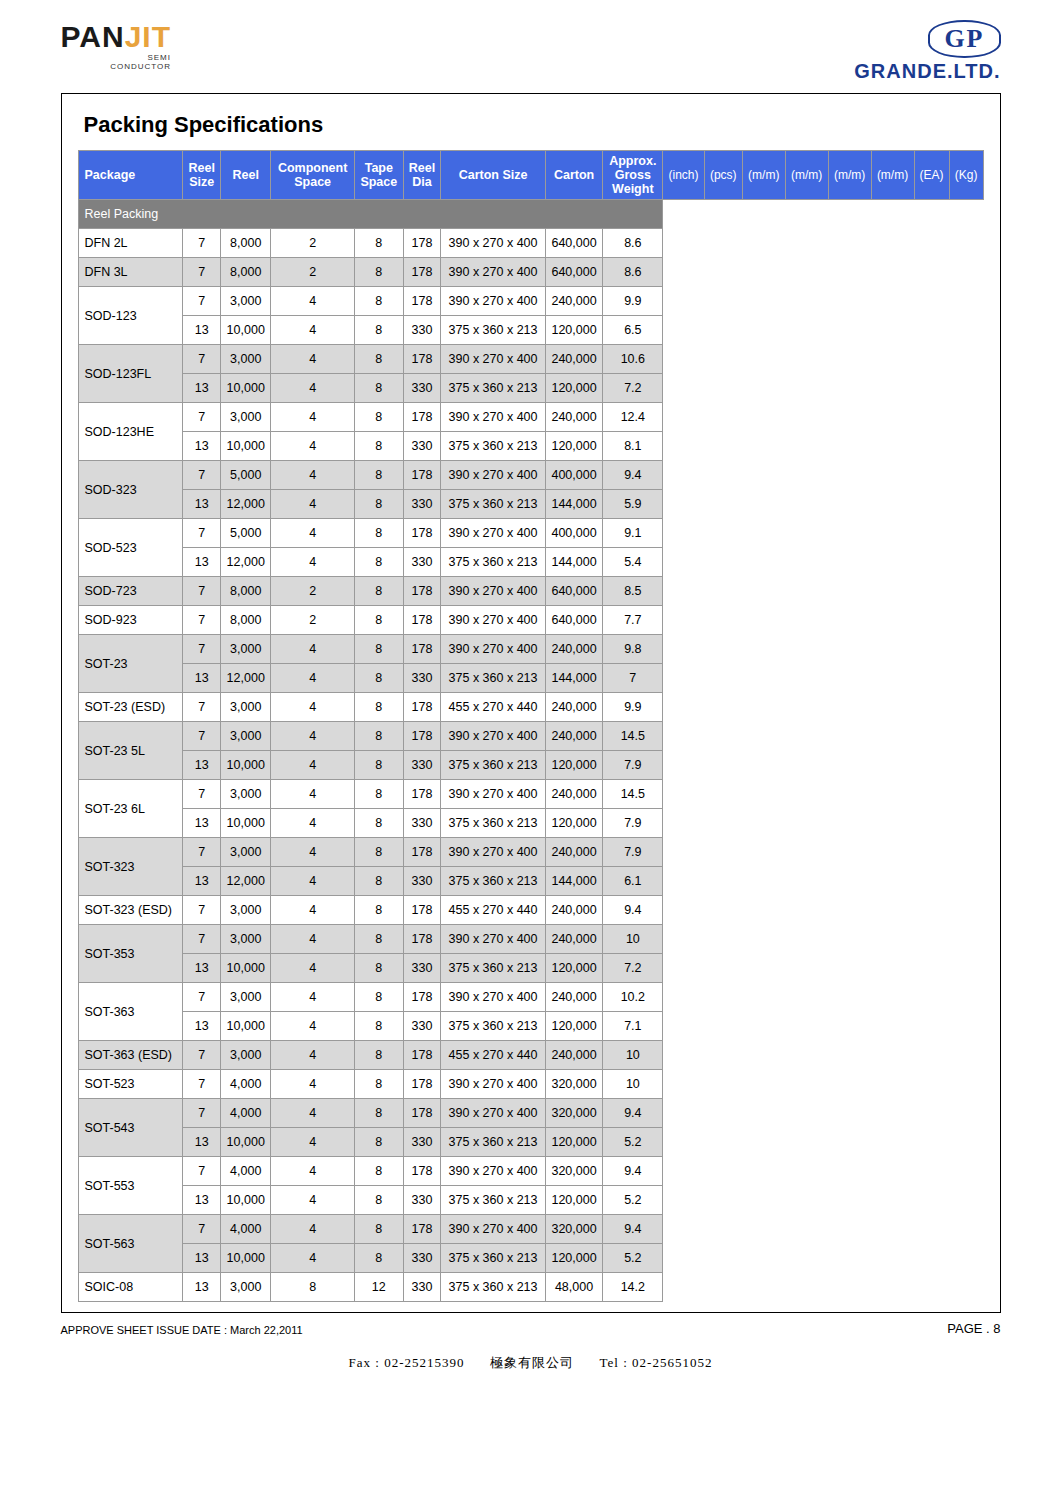PANJIT
SEMI
CONDUCTOR
GP
GRANDE.LTD.
Packing Specifications
| Package | Reel Size | Reel | Component Space | Tape Space | Reel Dia | Carton Size | Carton | Approx. Gross Weight |
| --- | --- | --- | --- | --- | --- | --- | --- | --- |
| (inch) | (pcs) | (m/m) | (m/m) | (m/m) | (m/m) | (EA) | (Kg) |
| Reel Packing |
| DFN 2L | 7 | 8,000 | 2 | 8 | 178 | 390 x 270 x 400 | 640,000 | 8.6 |
| DFN 3L | 7 | 8,000 | 2 | 8 | 178 | 390 x 270 x 400 | 640,000 | 8.6 |
| SOD-123 | 7 | 3,000 | 4 | 8 | 178 | 390 x 270 x 400 | 240,000 | 9.9 |
| 13 | 10,000 | 4 | 8 | 330 | 375 x 360 x 213 | 120,000 | 6.5 |
| SOD-123FL | 7 | 3,000 | 4 | 8 | 178 | 390 x 270 x 400 | 240,000 | 10.6 |
| 13 | 10,000 | 4 | 8 | 330 | 375 x 360 x 213 | 120,000 | 7.2 |
| SOD-123HE | 7 | 3,000 | 4 | 8 | 178 | 390 x 270 x 400 | 240,000 | 12.4 |
| 13 | 10,000 | 4 | 8 | 330 | 375 x 360 x 213 | 120,000 | 8.1 |
| SOD-323 | 7 | 5,000 | 4 | 8 | 178 | 390 x 270 x 400 | 400,000 | 9.4 |
| 13 | 12,000 | 4 | 8 | 330 | 375 x 360 x 213 | 144,000 | 5.9 |
| SOD-523 | 7 | 5,000 | 4 | 8 | 178 | 390 x 270 x 400 | 400,000 | 9.1 |
| 13 | 12,000 | 4 | 8 | 330 | 375 x 360 x 213 | 144,000 | 5.4 |
| SOD-723 | 7 | 8,000 | 2 | 8 | 178 | 390 x 270 x 400 | 640,000 | 8.5 |
| SOD-923 | 7 | 8,000 | 2 | 8 | 178 | 390 x 270 x 400 | 640,000 | 7.7 |
| SOT-23 | 7 | 3,000 | 4 | 8 | 178 | 390 x 270 x 400 | 240,000 | 9.8 |
| 13 | 12,000 | 4 | 8 | 330 | 375 x 360 x 213 | 144,000 | 7 |
| SOT-23 (ESD) | 7 | 3,000 | 4 | 8 | 178 | 455 x 270 x 440 | 240,000 | 9.9 |
| SOT-23 5L | 7 | 3,000 | 4 | 8 | 178 | 390 x 270 x 400 | 240,000 | 14.5 |
| 13 | 10,000 | 4 | 8 | 330 | 375 x 360 x 213 | 120,000 | 7.9 |
| SOT-23 6L | 7 | 3,000 | 4 | 8 | 178 | 390 x 270 x 400 | 240,000 | 14.5 |
| 13 | 10,000 | 4 | 8 | 330 | 375 x 360 x 213 | 120,000 | 7.9 |
| SOT-323 | 7 | 3,000 | 4 | 8 | 178 | 390 x 270 x 400 | 240,000 | 7.9 |
| 13 | 12,000 | 4 | 8 | 330 | 375 x 360 x 213 | 144,000 | 6.1 |
| SOT-323 (ESD) | 7 | 3,000 | 4 | 8 | 178 | 455 x 270 x 440 | 240,000 | 9.4 |
| SOT-353 | 7 | 3,000 | 4 | 8 | 178 | 390 x 270 x 400 | 240,000 | 10 |
| 13 | 10,000 | 4 | 8 | 330 | 375 x 360 x 213 | 120,000 | 7.2 |
| SOT-363 | 7 | 3,000 | 4 | 8 | 178 | 390 x 270 x 400 | 240,000 | 10.2 |
| 13 | 10,000 | 4 | 8 | 330 | 375 x 360 x 213 | 120,000 | 7.1 |
| SOT-363 (ESD) | 7 | 3,000 | 4 | 8 | 178 | 455 x 270 x 440 | 240,000 | 10 |
| SOT-523 | 7 | 4,000 | 4 | 8 | 178 | 390 x 270 x 400 | 320,000 | 10 |
| SOT-543 | 7 | 4,000 | 4 | 8 | 178 | 390 x 270 x 400 | 320,000 | 9.4 |
| 13 | 10,000 | 4 | 8 | 330 | 375 x 360 x 213 | 120,000 | 5.2 |
| SOT-553 | 7 | 4,000 | 4 | 8 | 178 | 390 x 270 x 400 | 320,000 | 9.4 |
| 13 | 10,000 | 4 | 8 | 330 | 375 x 360 x 213 | 120,000 | 5.2 |
| SOT-563 | 7 | 4,000 | 4 | 8 | 178 | 390 x 270 x 400 | 320,000 | 9.4 |
| 13 | 10,000 | 4 | 8 | 330 | 375 x 360 x 213 | 120,000 | 5.2 |
| SOIC-08 | 13 | 3,000 | 8 | 12 | 330 | 375 x 360 x 213 | 48,000 | 14.2 |
APPROVE SHEET ISSUE DATE : March 22,2011
PAGE . 8
Fax : 02-25215390 極象有限公司 Tel : 02-25651052